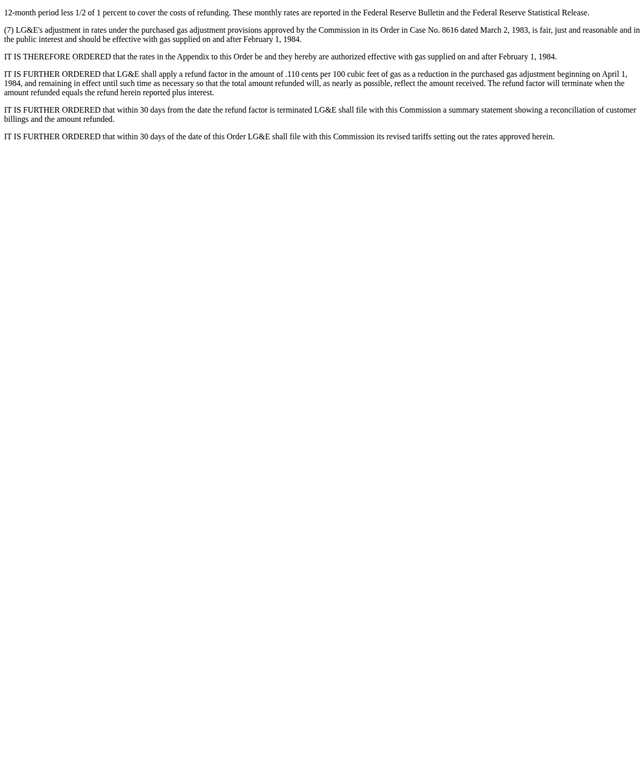12-month period less 1/2 of 1 percent to cover the costs of refunding. These monthly rates are reported in the Federal Reserve Bulletin and the Federal Reserve Statistical Release.
(7) LG&E's adjustment in rates under the purchased gas adjustment provisions approved by the Commission in its Order in Case No. 8616 dated March 2, 1983, is fair, just and reasonable and in the public interest and should be effective with gas supplied on and after February 1, 1984.
IT IS THEREFORE ORDERED that the rates in the Appendix to this Order be and they hereby are authorized effective with gas supplied on and after February 1, 1984.
IT IS FURTHER ORDERED that LG&E shall apply a refund factor in the amount of .110 cents per 100 cubic feet of gas as a reduction in the purchased gas adjustment beginning on April 1, 1984, and remaining in effect until such time as necessary so that the total amount refunded will, as nearly as possible, reflect the amount received. The refund factor will terminate when the amount refunded equals the refund herein reported plus interest.
IT IS FURTHER ORDERED that within 30 days from the date the refund factor is terminated LG&E shall file with this Commission a summary statement showing a reconciliation of customer billings and the amount refunded.
IT IS FURTHER ORDERED that within 30 days of the date of this Order LG&E shall file with this Commission its revised tariffs setting out the rates approved herein.